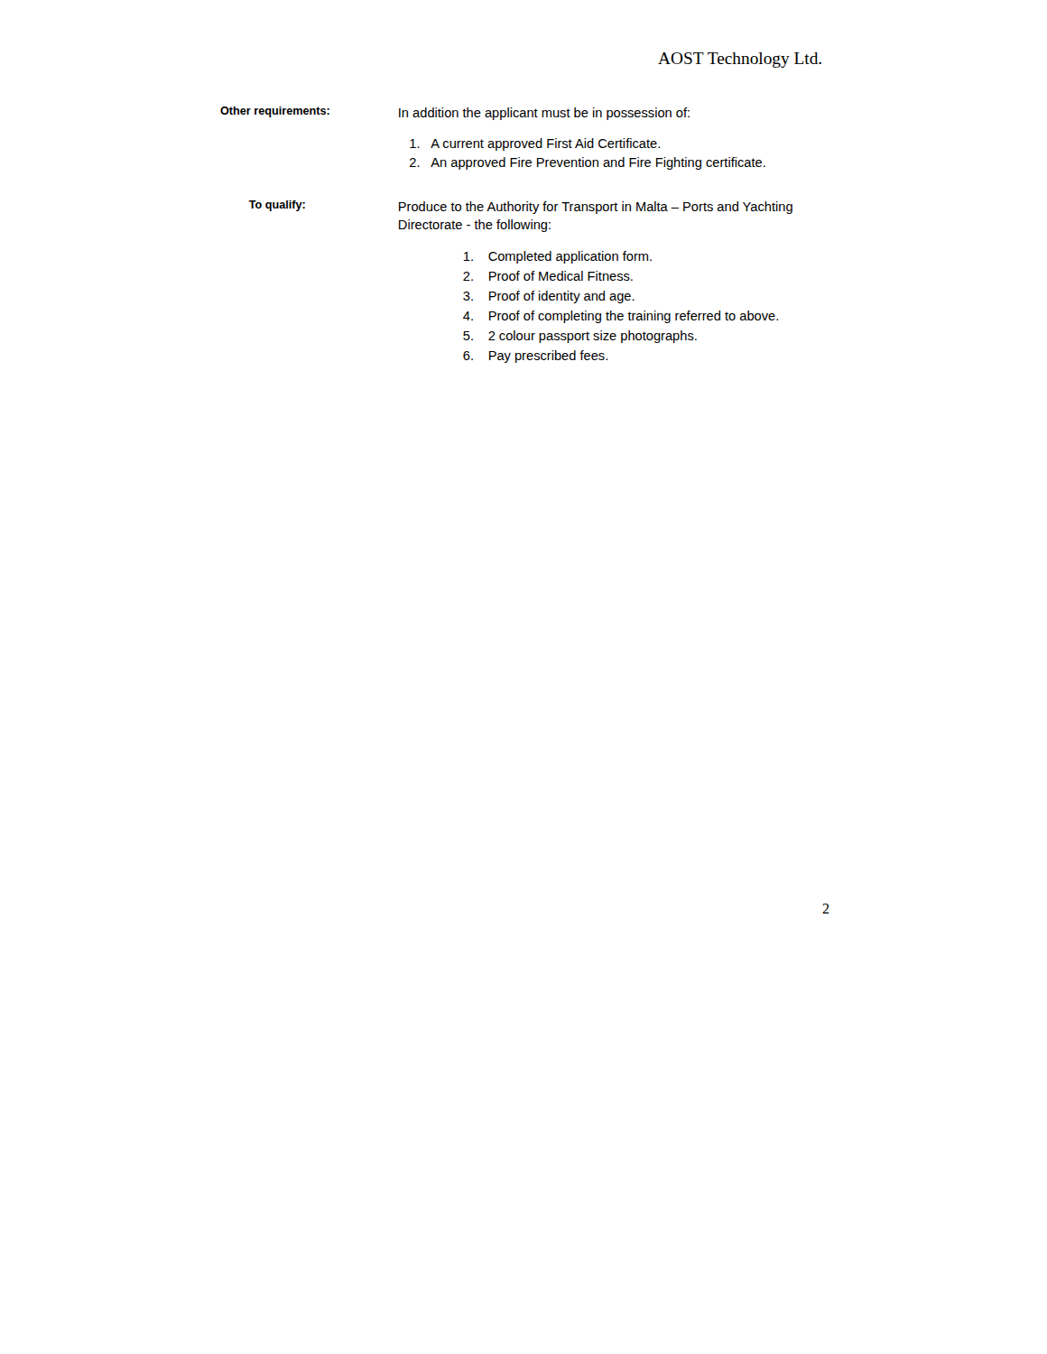AOST Technology Ltd.
| Other requirements: | In addition the applicant must be in possession of: A current approved First Aid Certificate. An approved Fire Prevention and Fire Fighting certificate. |
| To qualify: | Produce to the Authority for Transport in Malta – Ports and Yachting Directorate - the following: Completed application form. Proof of Medical Fitness. Proof of identity and age. Proof of completing the training referred to above. 2 colour passport size photographs. Pay prescribed fees. |
2